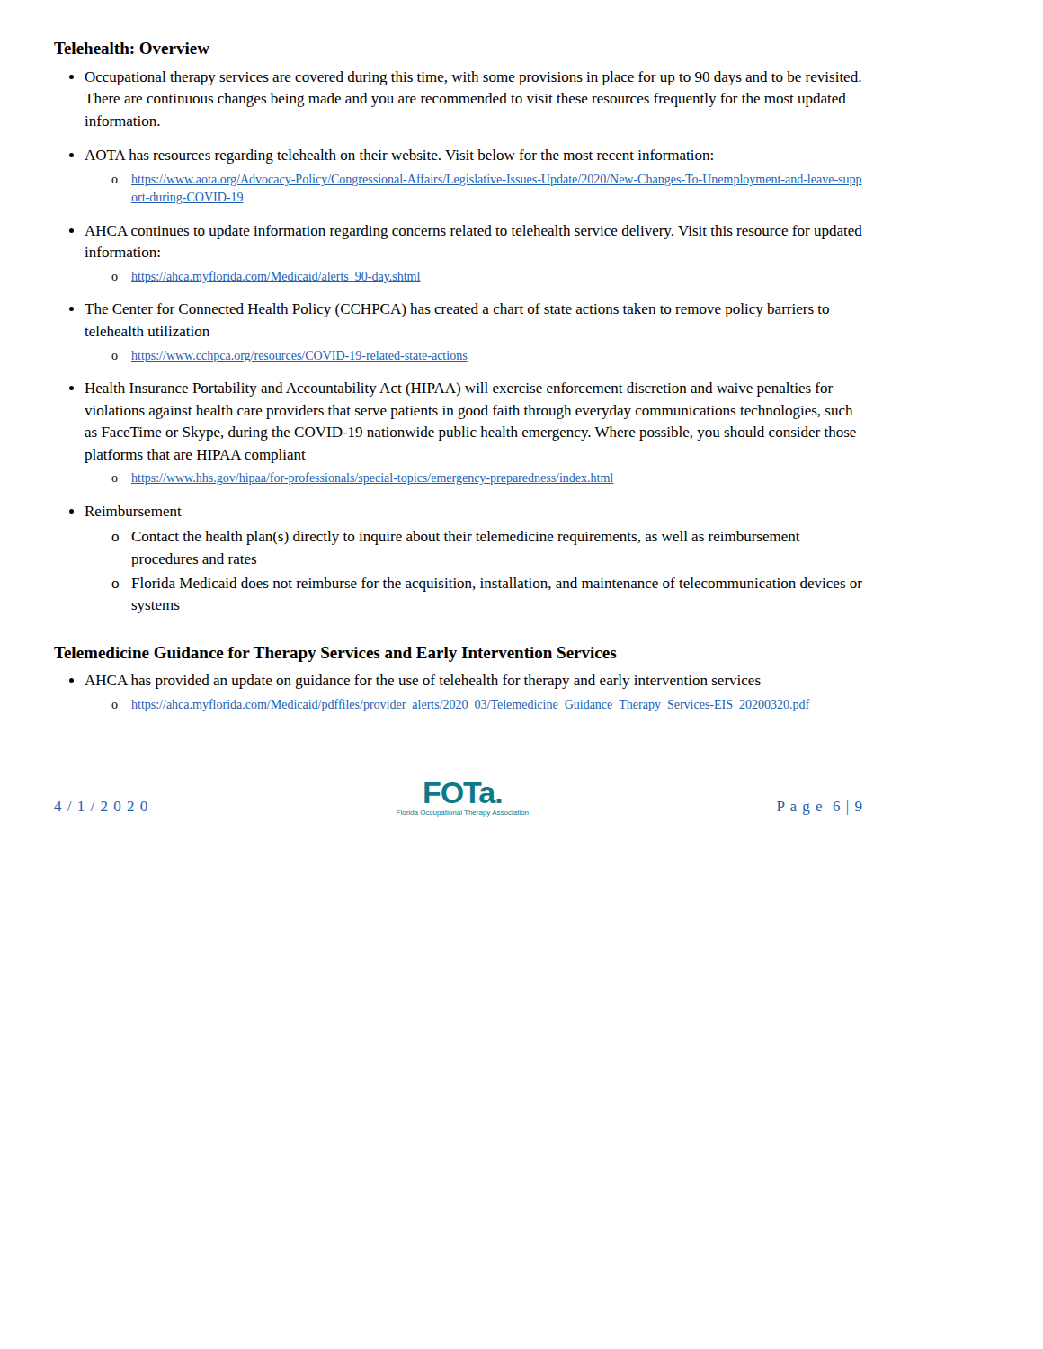Telehealth: Overview
Occupational therapy services are covered during this time, with some provisions in place for up to 90 days and to be revisited. There are continuous changes being made and you are recommended to visit these resources frequently for the most updated information.
AOTA has resources regarding telehealth on their website. Visit below for the most recent information:
https://www.aota.org/Advocacy-Policy/Congressional-Affairs/Legislative-Issues-Update/2020/New-Changes-To-Unemployment-and-leave-support-during-COVID-19
AHCA continues to update information regarding concerns related to telehealth service delivery. Visit this resource for updated information:
https://ahca.myflorida.com/Medicaid/alerts_90-day.shtml
The Center for Connected Health Policy (CCHPCA) has created a chart of state actions taken to remove policy barriers to telehealth utilization
https://www.cchpca.org/resources/COVID-19-related-state-actions
Health Insurance Portability and Accountability Act (HIPAA) will exercise enforcement discretion and waive penalties for violations against health care providers that serve patients in good faith through everyday communications technologies, such as FaceTime or Skype, during the COVID-19 nationwide public health emergency. Where possible, you should consider those platforms that are HIPAA compliant
https://www.hhs.gov/hipaa/for-professionals/special-topics/emergency-preparedness/index.html
Reimbursement
Contact the health plan(s) directly to inquire about their telemedicine requirements, as well as reimbursement procedures and rates
Florida Medicaid does not reimburse for the acquisition, installation, and maintenance of telecommunication devices or systems
Telemedicine Guidance for Therapy Services and Early Intervention Services
AHCA has provided an update on guidance for the use of telehealth for therapy and early intervention services
https://ahca.myflorida.com/Medicaid/pdffiles/provider_alerts/2020_03/Telemedicine_Guidance_Therapy_Services-EIS_20200320.pdf
4 / 1 / 2 0 2 0
FOTa.
Florida Occupational Therapy Association
P a g e 6 | 9